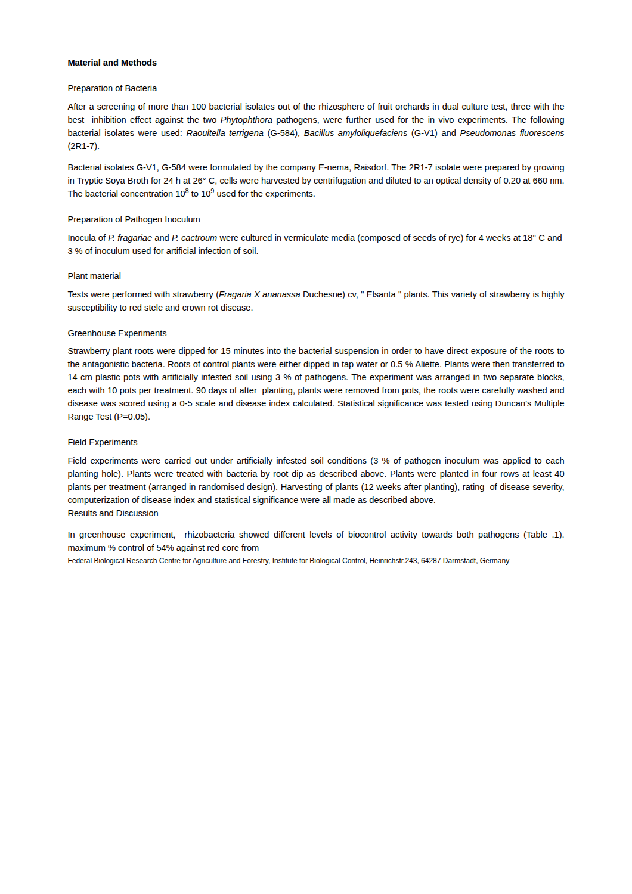Material and Methods
Preparation of Bacteria
After a screening of more than 100 bacterial isolates out of the rhizosphere of fruit orchards in dual culture test, three with the best inhibition effect against the two Phytophthora pathogens, were further used for the in vivo experiments. The following bacterial isolates were used: Raoultella terrigena (G-584), Bacillus amyloliquefaciens (G-V1) and Pseudomonas fluorescens (2R1-7).
Bacterial isolates G-V1, G-584 were formulated by the company E-nema, Raisdorf. The 2R1-7 isolate were prepared by growing in Tryptic Soya Broth for 24 h at 26° C, cells were harvested by centrifugation and diluted to an optical density of 0.20 at 660 nm. The bacterial concentration 108 to 109 used for the experiments.
Preparation of Pathogen Inoculum
Inocula of P. fragariae and P. cactroum were cultured in vermiculate media (composed of seeds of rye) for 4 weeks at 18° C and 3 % of inoculum used for artificial infection of soil.
Plant material
Tests were performed with strawberry (Fragaria X ananassa Duchesne) cv, " Elsanta " plants. This variety of strawberry is highly susceptibility to red stele and crown rot disease.
Greenhouse Experiments
Strawberry plant roots were dipped for 15 minutes into the bacterial suspension in order to have direct exposure of the roots to the antagonistic bacteria. Roots of control plants were either dipped in tap water or 0.5 % Aliette. Plants were then transferred to 14 cm plastic pots with artificially infested soil using 3 % of pathogens. The experiment was arranged in two separate blocks, each with 10 pots per treatment. 90 days of after planting, plants were removed from pots, the roots were carefully washed and disease was scored using a 0-5 scale and disease index calculated. Statistical significance was tested using Duncan's Multiple Range Test (P=0.05).
Field Experiments
Field experiments were carried out under artificially infested soil conditions (3 % of pathogen inoculum was applied to each planting hole). Plants were treated with bacteria by root dip as described above. Plants were planted in four rows at least 40 plants per treatment (arranged in randomised design). Harvesting of plants (12 weeks after planting), rating of disease severity, computerization of disease index and statistical significance were all made as described above.
Results and Discussion
In greenhouse experiment, rhizobacteria showed different levels of biocontrol activity towards both pathogens (Table .1). maximum % control of 54% against red core from
Federal Biological Research Centre for Agriculture and Forestry, Institute for Biological Control, Heinrichstr.243, 64287 Darmstadt, Germany